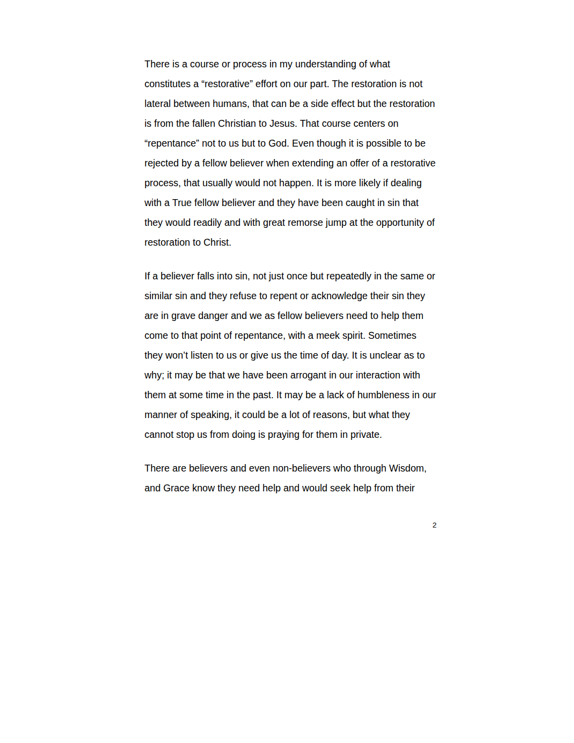There is a course or process in my understanding of what constitutes a “restorative” effort on our part. The restoration is not lateral between humans, that can be a side effect but the restoration is from the fallen Christian to Jesus. That course centers on “repentance” not to us but to God. Even though it is possible to be rejected by a fellow believer when extending an offer of a restorative process, that usually would not happen. It is more likely if dealing with a True fellow believer and they have been caught in sin that they would readily and with great remorse jump at the opportunity of restoration to Christ.
If a believer falls into sin, not just once but repeatedly in the same or similar sin and they refuse to repent or acknowledge their sin they are in grave danger and we as fellow believers need to help them come to that point of repentance, with a meek spirit. Sometimes they won’t listen to us or give us the time of day. It is unclear as to why; it may be that we have been arrogant in our interaction with them at some time in the past. It may be a lack of humbleness in our manner of speaking, it could be a lot of reasons, but what they cannot stop us from doing is praying for them in private.
There are believers and even non-believers who through Wisdom, and Grace know they need help and would seek help from their
2